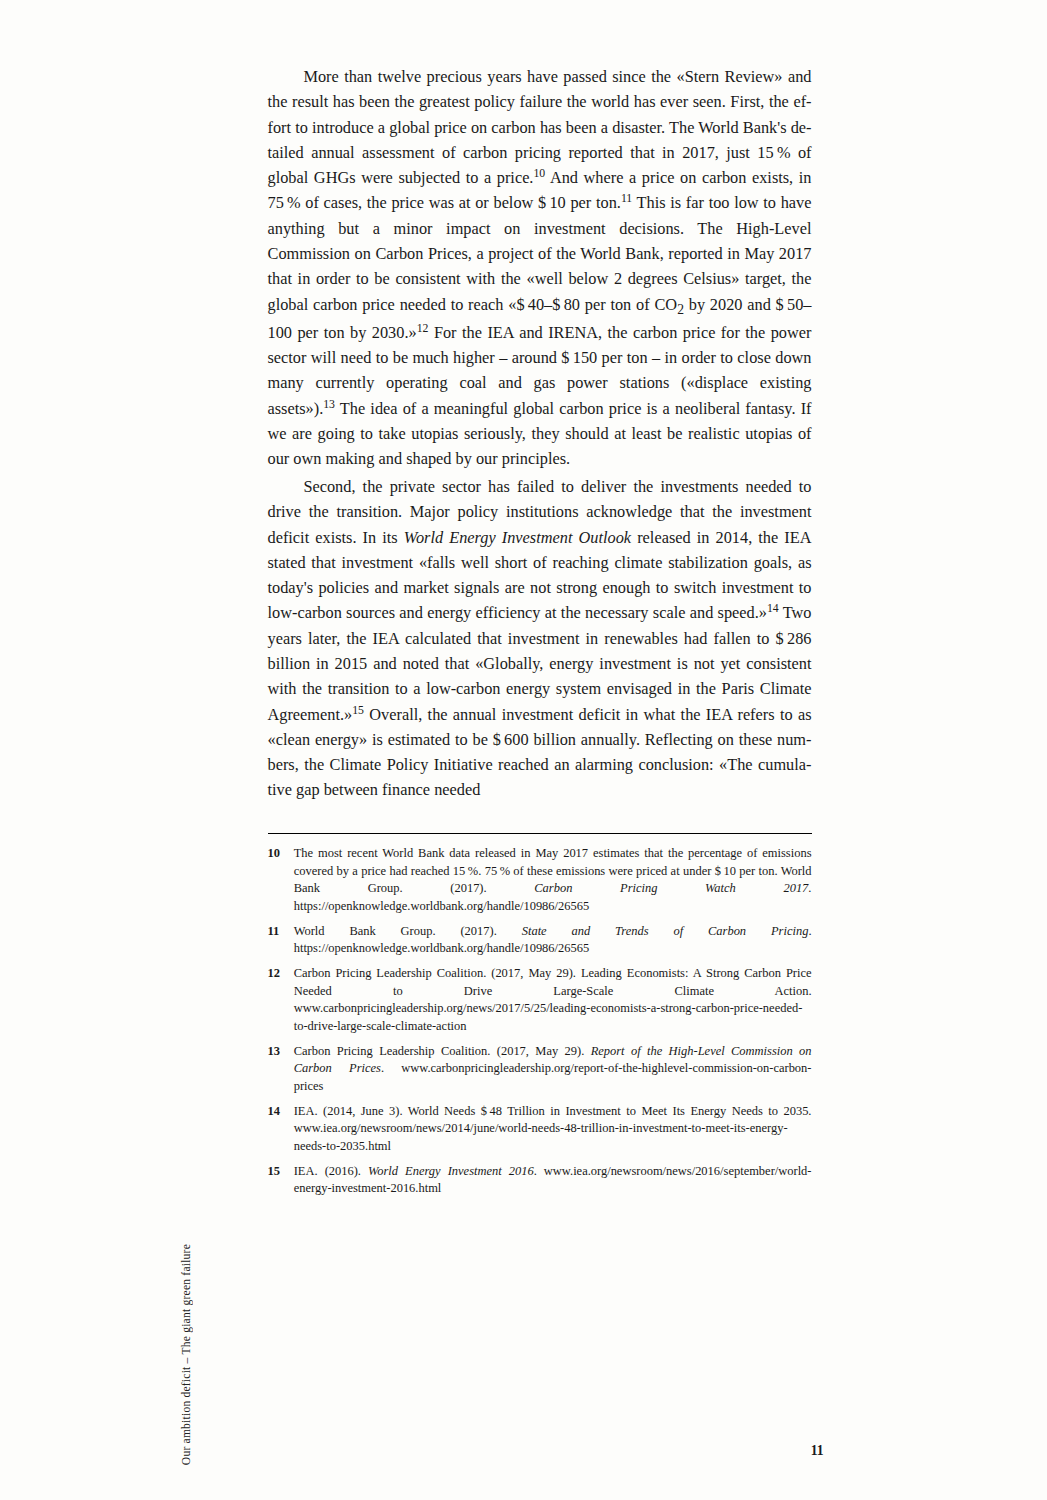More than twelve precious years have passed since the «Stern Review» and the result has been the greatest policy failure the world has ever seen. First, the effort to introduce a global price on carbon has been a disaster. The World Bank's detailed annual assessment of carbon pricing reported that in 2017, just 15 % of global GHGs were subjected to a price.10 And where a price on carbon exists, in 75 % of cases, the price was at or below $ 10 per ton.11 This is far too low to have anything but a minor impact on investment decisions. The High-Level Commission on Carbon Prices, a project of the World Bank, reported in May 2017 that in order to be consistent with the «well below 2 degrees Celsius» target, the global carbon price needed to reach «$ 40–$ 80 per ton of CO2 by 2020 and $ 50–100 per ton by 2030.»12 For the IEA and IRENA, the carbon price for the power sector will need to be much higher – around $ 150 per ton – in order to close down many currently operating coal and gas power stations («displace existing assets»).13 The idea of a meaningful global carbon price is a neoliberal fantasy. If we are going to take utopias seriously, they should at least be realistic utopias of our own making and shaped by our principles.
Second, the private sector has failed to deliver the investments needed to drive the transition. Major policy institutions acknowledge that the investment deficit exists. In its World Energy Investment Outlook released in 2014, the IEA stated that investment «falls well short of reaching climate stabilization goals, as today's policies and market signals are not strong enough to switch investment to low-carbon sources and energy efficiency at the necessary scale and speed.»14 Two years later, the IEA calculated that investment in renewables had fallen to $ 286 billion in 2015 and noted that «Globally, energy investment is not yet consistent with the transition to a low-carbon energy system envisaged in the Paris Climate Agreement.»15 Overall, the annual investment deficit in what the IEA refers to as «clean energy» is estimated to be $ 600 billion annually. Reflecting on these numbers, the Climate Policy Initiative reached an alarming conclusion: «The cumulative gap between finance needed
10 The most recent World Bank data released in May 2017 estimates that the percentage of emissions covered by a price had reached 15 %. 75 % of these emissions were priced at under $ 10 per ton. World Bank Group. (2017). Carbon Pricing Watch 2017. https://openknowledge.worldbank.org/handle/10986/26565
11 World Bank Group. (2017). State and Trends of Carbon Pricing. https://openknowledge.worldbank.org/handle/10986/26565
12 Carbon Pricing Leadership Coalition. (2017, May 29). Leading Economists: A Strong Carbon Price Needed to Drive Large-Scale Climate Action. www.carbonpricingleadership.org/news/2017/5/25/leading-economists-a-strong-carbon-price-needed-to-drive-large-scale-climate-action
13 Carbon Pricing Leadership Coalition. (2017, May 29). Report of the High-Level Commission on Carbon Prices. www.carbonpricingleadership.org/report-of-the-highlevel-commission-on-carbon-prices
14 IEA. (2014, June 3). World Needs $ 48 Trillion in Investment to Meet Its Energy Needs to 2035. www.iea.org/newsroom/news/2014/june/world-needs-48-trillion-in-investment-to-meet-its-energy-needs-to-2035.html
15 IEA. (2016). World Energy Investment 2016. www.iea.org/newsroom/news/2016/september/world-energy-investment-2016.html
Our ambition deficit – The giant green failure
11